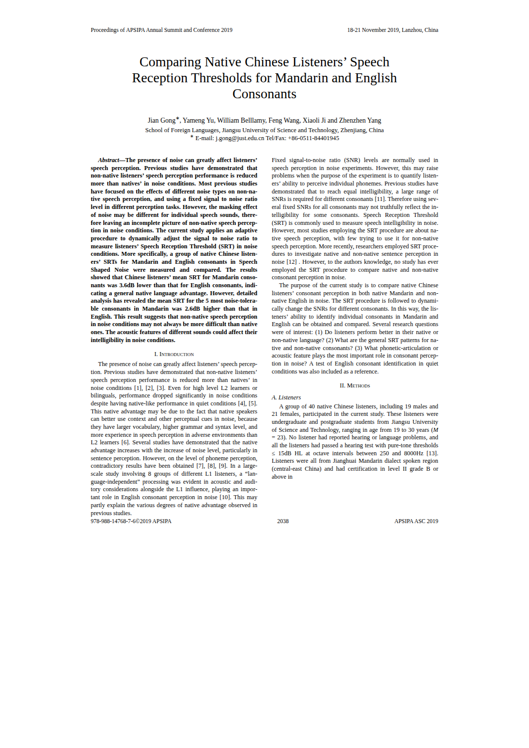Proceedings of APSIPA Annual Summit and Conference 2019 18-21 November 2019, Lanzhou, China
Comparing Native Chinese Listeners’ Speech
Reception Thresholds for Mandarin and English
Consonants
Jian Gong∗, Yameng Yu, William Belllamy, Feng Wang, Xiaoli Ji and Zhenzhen Yang
School of Foreign Languages, Jiangsu University of Science and Technology, Zhenjiang, China
∗ E-mail: j.gong@just.edu.cn Tel/Fax: +86-0511-84401945
Abstract—The presence of noise can greatly affect listeners’ speech perception. Previous studies have demonstrated that non-native listeners’ speech perception performance is reduced more than natives’ in noise conditions. Most previous studies have focused on the effects of different noise types on non-native speech perception, and using a fixed signal to noise ratio level in different perception tasks. However, the masking effect of noise may be different for individual speech sounds, therefore leaving an incomplete picture of non-native speech perception in noise conditions. The current study applies an adaptive procedure to dynamically adjust the signal to noise ratio to measure listeners’ Speech Reception Threshold (SRT) in noise conditions. More specifically, a group of native Chinese listeners’ SRTs for Mandarin and English consonants in Speech Shaped Noise were measured and compared. The results showed that Chinese listeners’ mean SRT for Mandarin consonants was 3.6dB lower than that for English consonants, indicating a general native language advantage. However, detailed analysis has revealed the mean SRT for the 5 most noise-tolerable consonants in Mandarin was 2.6dB higher than that in English. This result suggests that non-native speech perception in noise conditions may not always be more difficult than native ones. The acoustic features of different sounds could affect their intelligibility in noise conditions.
I. Introduction
The presence of noise can greatly affect listeners’ speech perception. Previous studies have demonstrated that non-native listeners’ speech perception performance is reduced more than natives’ in noise conditions [1], [2], [3]. Even for high level L2 learners or bilinguals, performance dropped significantly in noise conditions despite having native-like performance in quiet conditions [4], [5]. This native advantage may be due to the fact that native speakers can better use context and other perceptual cues in noise, because they have larger vocabulary, higher grammar and syntax level, and more experience in speech perception in adverse environments than L2 learners [6]. Several studies have demonstrated that the native advantage increases with the increase of noise level, particularly in sentence perception. However, on the level of phoneme perception, contradictory results have been obtained [7], [8], [9]. In a large-scale study involving 8 groups of different L1 listeners, a “language-independent” processing was evident in acoustic and auditory considerations alongside the L1 influence, playing an important role in English consonant perception in noise [10]. This may partly explain the various degrees of native advantage observed in previous studies.
Fixed signal-to-noise ratio (SNR) levels are normally used in speech perception in noise experiments. However, this may raise problems when the purpose of the experiment is to quantify listeners’ ability to perceive individual phonemes. Previous studies have demonstrated that to reach equal intelligibility, a large range of SNRs is required for different consonants [11]. Therefore using several fixed SNRs for all consonants may not truthfully reflect the intelligibility for some consonants. Speech Reception Threshold (SRT) is commonly used to measure speech intelligibility in noise. However, most studies employing the SRT procedure are about native speech perception, with few trying to use it for non-native speech perception. More recently, researchers employed SRT procedures to investigate native and non-native sentence perception in noise [12] . However, to the authors knowledge, no study has ever employed the SRT procedure to compare native and non-native consonant perception in noise.
The purpose of the current study is to compare native Chinese listeners’ consonant perception in both native Mandarin and non-native English in noise. The SRT procedure is followed to dynamically change the SNRs for different consonants. In this way, the listeners’ ability to identify individual consonants in Mandarin and English can be obtained and compared. Several research questions were of interest: (1) Do listeners perform better in their native or non-native language? (2) What are the general SRT patterns for native and non-native consonants? (3) What phonetic-articulation or acoustic feature plays the most important role in consonant perception in noise? A test of English consonant identification in quiet conditions was also included as a reference.
II. Methods
A. Listeners
A group of 40 native Chinese listeners, including 19 males and 21 females, participated in the current study. These listeners were undergraduate and postgraduate students from Jiangsu University of Science and Technology, ranging in age from 19 to 30 years (M = 23). No listener had reported hearing or language problems, and all the listeners had passed a hearing test with pure-tone thresholds ≤ 15dB HL at octave intervals between 250 and 8000Hz [13]. Listeners were all from Jianghuai Mandarin dialect spoken region (central-east China) and had certification in level II grade B or above in
978-988-14768-7-6©2019 APSIPA 2038 APSIPA ASC 2019